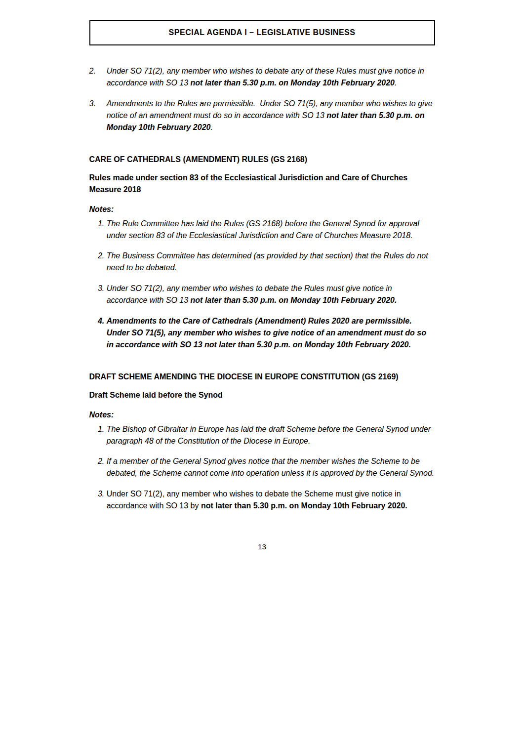SPECIAL AGENDA I – LEGISLATIVE BUSINESS
Under SO 71(2), any member who wishes to debate any of these Rules must give notice in accordance with SO 13 not later than 5.30 p.m. on Monday 10th February 2020.
Amendments to the Rules are permissible. Under SO 71(5), any member who wishes to give notice of an amendment must do so in accordance with SO 13 not later than 5.30 p.m. on Monday 10th February 2020.
Care of Cathedrals (Amendment) Rules (GS 2168)
Rules made under section 83 of the Ecclesiastical Jurisdiction and Care of Churches Measure 2018
Notes:
The Rule Committee has laid the Rules (GS 2168) before the General Synod for approval under section 83 of the Ecclesiastical Jurisdiction and Care of Churches Measure 2018.
The Business Committee has determined (as provided by that section) that the Rules do not need to be debated.
Under SO 71(2), any member who wishes to debate the Rules must give notice in accordance with SO 13 not later than 5.30 p.m. on Monday 10th February 2020.
Amendments to the Care of Cathedrals (Amendment) Rules 2020 are permissible. Under SO 71(5), any member who wishes to give notice of an amendment must do so in accordance with SO 13 not later than 5.30 p.m. on Monday 10th February 2020.
Draft Scheme amending the Diocese in Europe Constitution (GS 2169)
Draft Scheme laid before the Synod
Notes:
The Bishop of Gibraltar in Europe has laid the draft Scheme before the General Synod under paragraph 48 of the Constitution of the Diocese in Europe.
If a member of the General Synod gives notice that the member wishes the Scheme to be debated, the Scheme cannot come into operation unless it is approved by the General Synod.
Under SO 71(2), any member who wishes to debate the Scheme must give notice in accordance with SO 13 by not later than 5.30 p.m. on Monday 10th February 2020.
13